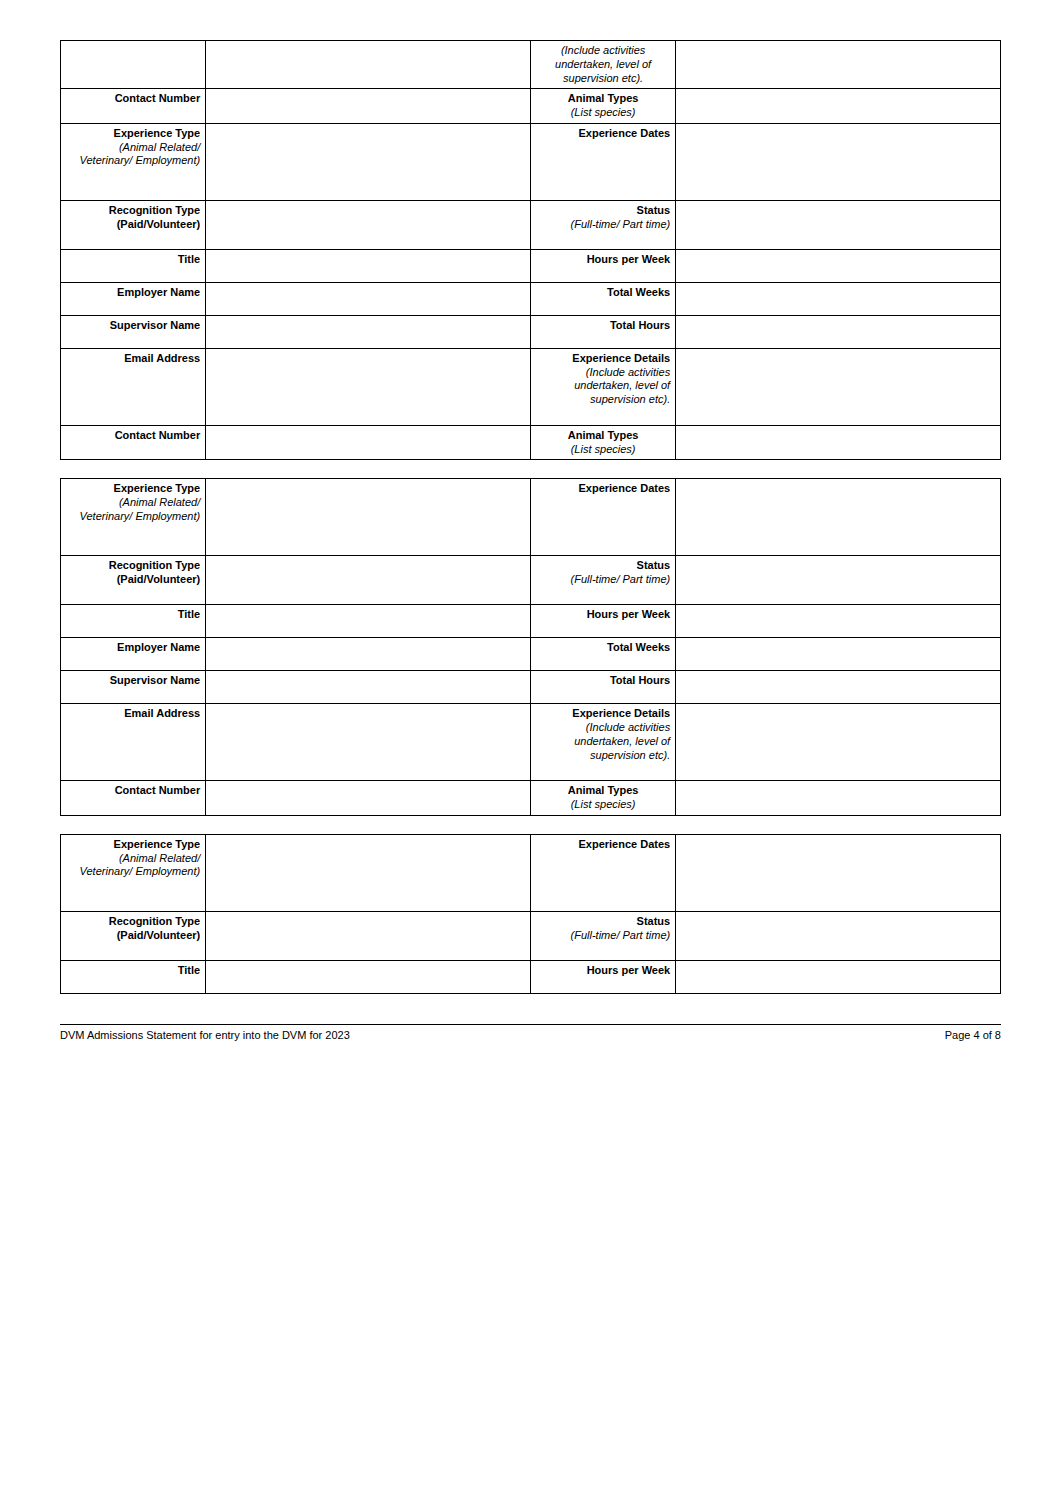| | | (Include activities undertaken, level of supervision etc). | |
| Contact Number | | Animal Types (List species) | |
| Experience Type (Animal Related/ Veterinary/ Employment) | | Experience Dates | |
| Recognition Type (Paid/Volunteer) | | Status (Full-time/ Part time) | |
| Title | | Hours per Week | |
| Employer Name | | Total Weeks | |
| Supervisor Name | | Total Hours | |
| Email Address | | Experience Details (Include activities undertaken, level of supervision etc). | |
| Contact Number | | Animal Types (List species) | |
| Experience Type (Animal Related/ Veterinary/ Employment) | | Experience Dates | |
| Recognition Type (Paid/Volunteer) | | Status (Full-time/ Part time) | |
| Title | | Hours per Week | |
| Employer Name | | Total Weeks | |
| Supervisor Name | | Total Hours | |
| Email Address | | Experience Details (Include activities undertaken, level of supervision etc). | |
| Contact Number | | Animal Types (List species) | |
| Experience Type (Animal Related/ Veterinary/ Employment) | | Experience Dates | |
| Recognition Type (Paid/Volunteer) | | Status (Full-time/ Part time) | |
| Title | | Hours per Week | |
DVM Admissions Statement for entry into the DVM for 2023 Page 4 of 8